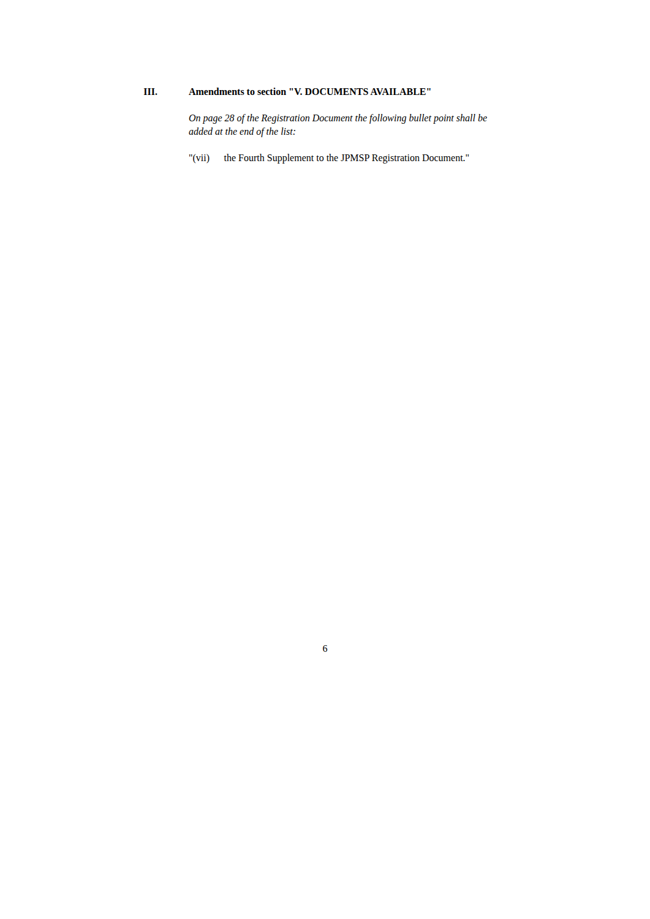III. Amendments to section "V. DOCUMENTS AVAILABLE"
On page 28 of the Registration Document the following bullet point shall be added at the end of the list:
"(vii) the Fourth Supplement to the JPMSP Registration Document."
6